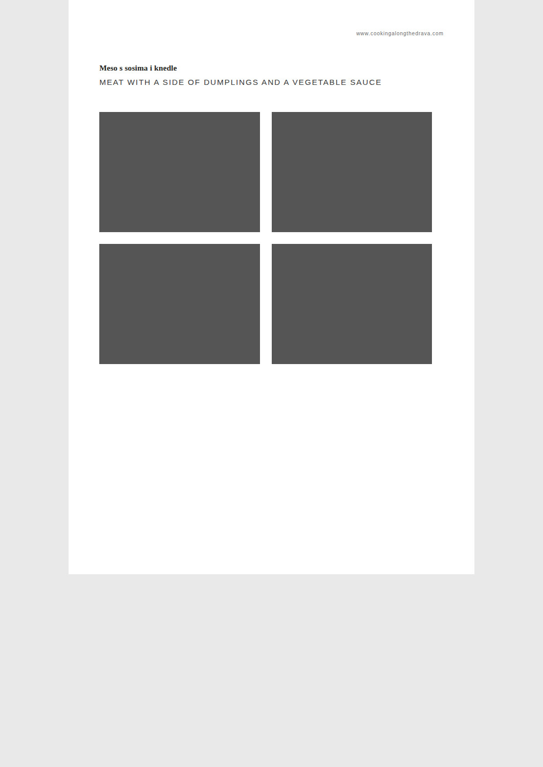www.cookingalongthedrava.com
Meso s sosima i knedle
Meat with a side of dumplings and a vegetable sauce